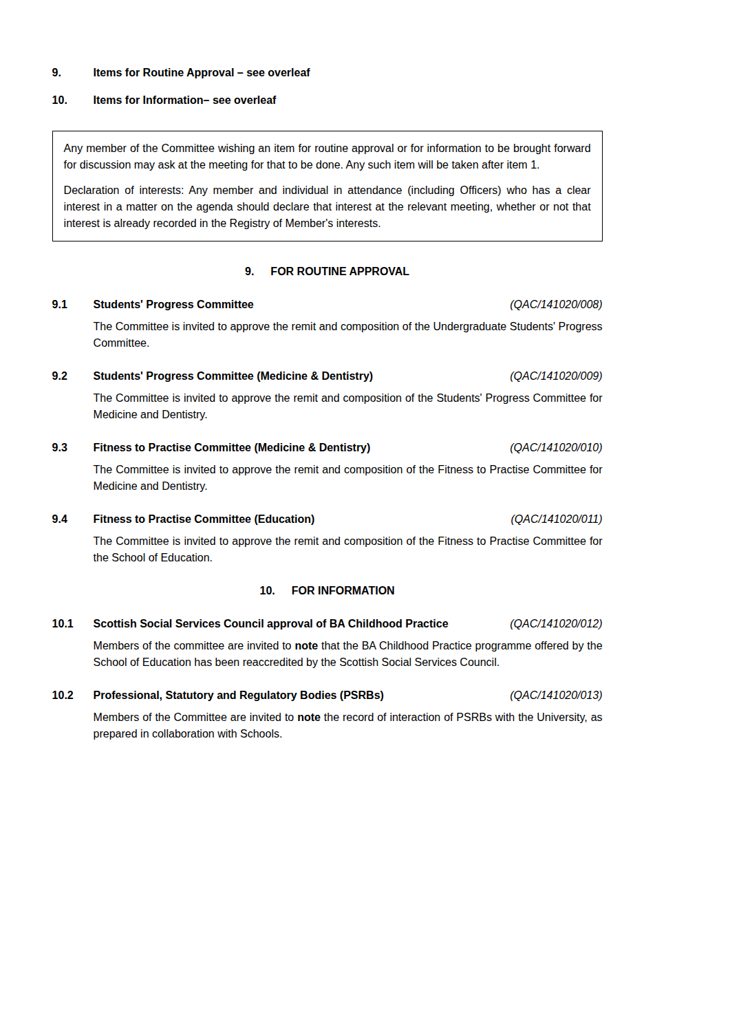9. Items for Routine Approval – see overleaf
10. Items for Information– see overleaf
Any member of the Committee wishing an item for routine approval or for information to be brought forward for discussion may ask at the meeting for that to be done. Any such item will be taken after item 1.
Declaration of interests: Any member and individual in attendance (including Officers) who has a clear interest in a matter on the agenda should declare that interest at the relevant meeting, whether or not that interest is already recorded in the Registry of Member's interests.
9. FOR ROUTINE APPROVAL
9.1 Students' Progress Committee (QAC/141020/008)
The Committee is invited to approve the remit and composition of the Undergraduate Students' Progress Committee.
9.2 Students' Progress Committee (Medicine & Dentistry) (QAC/141020/009)
The Committee is invited to approve the remit and composition of the Students' Progress Committee for Medicine and Dentistry.
9.3 Fitness to Practise Committee (Medicine & Dentistry) (QAC/141020/010)
The Committee is invited to approve the remit and composition of the Fitness to Practise Committee for Medicine and Dentistry.
9.4 Fitness to Practise Committee (Education) (QAC/141020/011)
The Committee is invited to approve the remit and composition of the Fitness to Practise Committee for the School of Education.
10. FOR INFORMATION
10.1 Scottish Social Services Council approval of BA Childhood Practice (QAC/141020/012)
Members of the committee are invited to note that the BA Childhood Practice programme offered by the School of Education has been reaccredited by the Scottish Social Services Council.
10.2 Professional, Statutory and Regulatory Bodies (PSRBs) (QAC/141020/013)
Members of the Committee are invited to note the record of interaction of PSRBs with the University, as prepared in collaboration with Schools.